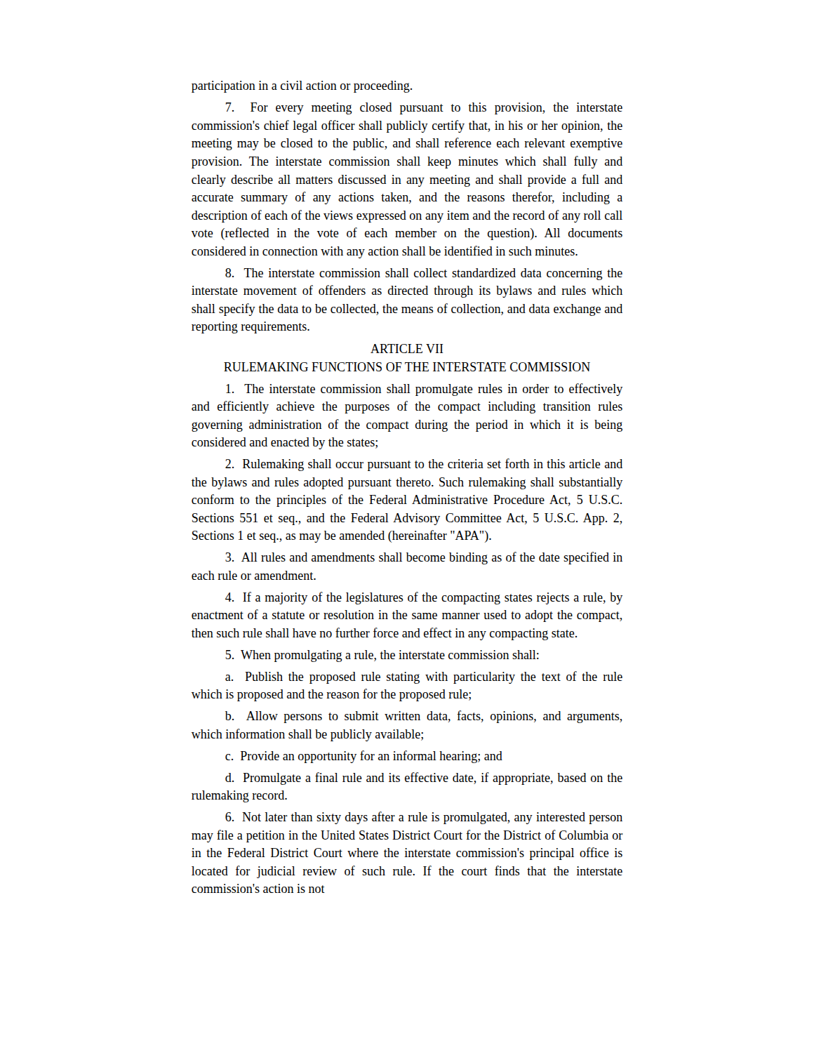participation in a civil action or proceeding.
7. For every meeting closed pursuant to this provision, the interstate commission's chief legal officer shall publicly certify that, in his or her opinion, the meeting may be closed to the public, and shall reference each relevant exemptive provision. The interstate commission shall keep minutes which shall fully and clearly describe all matters discussed in any meeting and shall provide a full and accurate summary of any actions taken, and the reasons therefor, including a description of each of the views expressed on any item and the record of any roll call vote (reflected in the vote of each member on the question). All documents considered in connection with any action shall be identified in such minutes.
8. The interstate commission shall collect standardized data concerning the interstate movement of offenders as directed through its bylaws and rules which shall specify the data to be collected, the means of collection, and data exchange and reporting requirements.
ARTICLE VII
RULEMAKING FUNCTIONS OF THE INTERSTATE COMMISSION
1. The interstate commission shall promulgate rules in order to effectively and efficiently achieve the purposes of the compact including transition rules governing administration of the compact during the period in which it is being considered and enacted by the states;
2. Rulemaking shall occur pursuant to the criteria set forth in this article and the bylaws and rules adopted pursuant thereto. Such rulemaking shall substantially conform to the principles of the Federal Administrative Procedure Act, 5 U.S.C. Sections 551 et seq., and the Federal Advisory Committee Act, 5 U.S.C. App. 2, Sections 1 et seq., as may be amended (hereinafter "APA").
3. All rules and amendments shall become binding as of the date specified in each rule or amendment.
4. If a majority of the legislatures of the compacting states rejects a rule, by enactment of a statute or resolution in the same manner used to adopt the compact, then such rule shall have no further force and effect in any compacting state.
5. When promulgating a rule, the interstate commission shall:
a. Publish the proposed rule stating with particularity the text of the rule which is proposed and the reason for the proposed rule;
b. Allow persons to submit written data, facts, opinions, and arguments, which information shall be publicly available;
c. Provide an opportunity for an informal hearing; and
d. Promulgate a final rule and its effective date, if appropriate, based on the rulemaking record.
6. Not later than sixty days after a rule is promulgated, any interested person may file a petition in the United States District Court for the District of Columbia or in the Federal District Court where the interstate commission's principal office is located for judicial review of such rule. If the court finds that the interstate commission's action is not